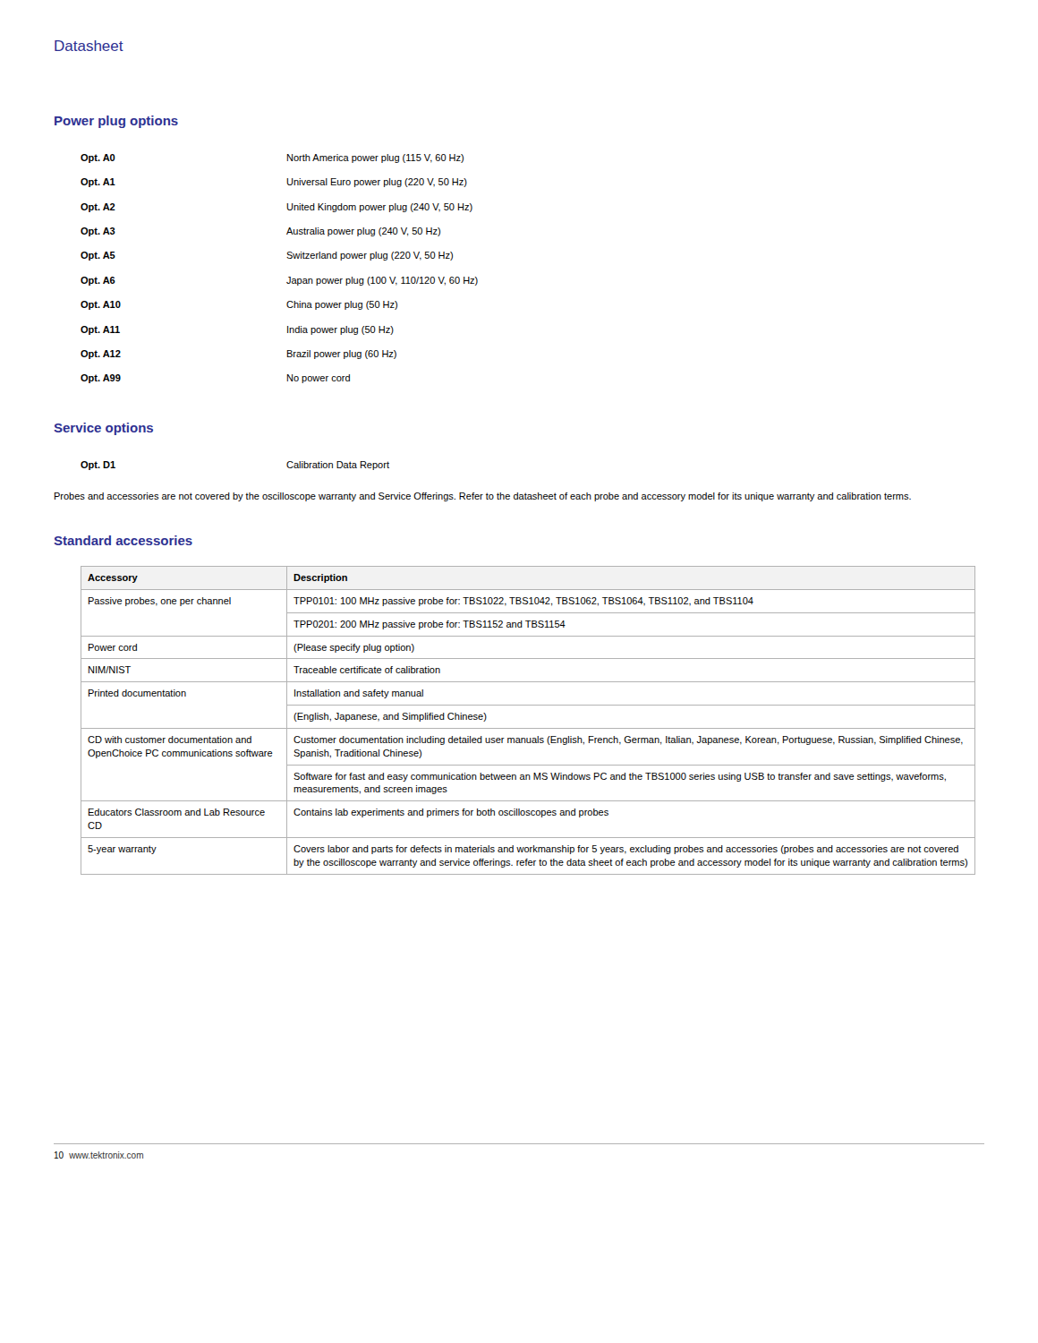Datasheet
Power plug options
| Opt. A0 | North America power plug (115 V, 60 Hz) |
| Opt. A1 | Universal Euro power plug (220 V, 50 Hz) |
| Opt. A2 | United Kingdom power plug (240 V, 50 Hz) |
| Opt. A3 | Australia power plug (240 V, 50 Hz) |
| Opt. A5 | Switzerland power plug (220 V, 50 Hz) |
| Opt. A6 | Japan power plug (100 V, 110/120 V, 60 Hz) |
| Opt. A10 | China power plug (50 Hz) |
| Opt. A11 | India power plug (50 Hz) |
| Opt. A12 | Brazil power plug (60 Hz) |
| Opt. A99 | No power cord |
Service options
| Opt. D1 | Calibration Data Report |
Probes and accessories are not covered by the oscilloscope warranty and Service Offerings. Refer to the datasheet of each probe and accessory model for its unique warranty and calibration terms.
Standard accessories
| Accessory | Description |
| --- | --- |
| Passive probes, one per channel | TPP0101: 100 MHz passive probe for: TBS1022, TBS1042, TBS1062, TBS1064, TBS1102, and TBS1104 |
| TPP0201: 200 MHz passive probe for: TBS1152 and TBS1154 |
| Power cord | (Please specify plug option) |
| NIM/NIST | Traceable certificate of calibration |
| Printed documentation | Installation and safety manual |
| (English, Japanese, and Simplified Chinese) |
| CD with customer documentation and OpenChoice PC communications software | Customer documentation including detailed user manuals (English, French, German, Italian, Japanese, Korean, Portuguese, Russian, Simplified Chinese, Spanish, Traditional Chinese) |
| Software for fast and easy communication between an MS Windows PC and the TBS1000 series using USB to transfer and save settings, waveforms, measurements, and screen images |
| Educators Classroom and Lab Resource CD | Contains lab experiments and primers for both oscilloscopes and probes |
| 5-year warranty | Covers labor and parts for defects in materials and workmanship for 5 years, excluding probes and accessories (probes and accessories are not covered by the oscilloscope warranty and service offerings. refer to the data sheet of each probe and accessory model for its unique warranty and calibration terms) |
10 www.tektronix.com